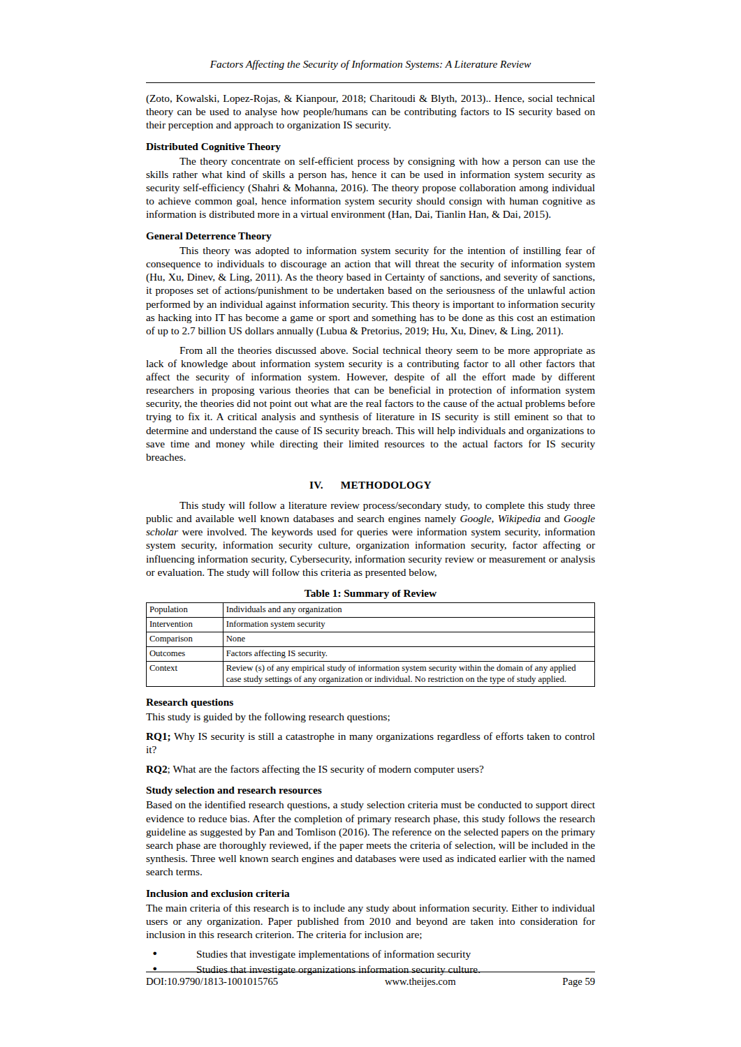Factors Affecting the Security of Information Systems: A Literature Review
(Zoto, Kowalski, Lopez-Rojas, & Kianpour, 2018; Charitoudi & Blyth, 2013).. Hence, social technical theory can be used to analyse how people/humans can be contributing factors to IS security based on their perception and approach to organization IS security.
Distributed Cognitive Theory
The theory concentrate on self-efficient process by consigning with how a person can use the skills rather what kind of skills a person has, hence it can be used in information system security as security self-efficiency (Shahri & Mohanna, 2016). The theory propose collaboration among individual to achieve common goal, hence information system security should consign with human cognitive as information is distributed more in a virtual environment (Han, Dai, Tianlin Han, & Dai, 2015).
General Deterrence Theory
This theory was adopted to information system security for the intention of instilling fear of consequence to individuals to discourage an action that will threat the security of information system (Hu, Xu, Dinev, & Ling, 2011). As the theory based in Certainty of sanctions, and severity of sanctions, it proposes set of actions/punishment to be undertaken based on the seriousness of the unlawful action performed by an individual against information security. This theory is important to information security as hacking into IT has become a game or sport and something has to be done as this cost an estimation of up to 2.7 billion US dollars annually (Lubua & Pretorius, 2019; Hu, Xu, Dinev, & Ling, 2011).
From all the theories discussed above. Social technical theory seem to be more appropriate as lack of knowledge about information system security is a contributing factor to all other factors that affect the security of information system. However, despite of all the effort made by different researchers in proposing various theories that can be beneficial in protection of information system security, the theories did not point out what are the real factors to the cause of the actual problems before trying to fix it. A critical analysis and synthesis of literature in IS security is still eminent so that to determine and understand the cause of IS security breach. This will help individuals and organizations to save time and money while directing their limited resources to the actual factors for IS security breaches.
IV. METHODOLOGY
This study will follow a literature review process/secondary study, to complete this study three public and available well known databases and search engines namely Google, Wikipedia and Google scholar were involved. The keywords used for queries were information system security, information system security, information security culture, organization information security, factor affecting or influencing information security, Cybersecurity, information security review or measurement or analysis or evaluation. The study will follow this criteria as presented below,
Table 1: Summary of Review
| Population | Individuals and any organization |
| Intervention | Information system security |
| Comparison | None |
| Outcomes | Factors affecting IS security. |
| Context | Review (s) of any empirical study of information system security within the domain of any applied case study settings of any organization or individual. No restriction on the type of study applied. |
Research questions
This study is guided by the following research questions;
RQ1; Why IS security is still a catastrophe in many organizations regardless of efforts taken to control it?
RQ2; What are the factors affecting the IS security of modern computer users?
Study selection and research resources
Based on the identified research questions, a study selection criteria must be conducted to support direct evidence to reduce bias. After the completion of primary research phase, this study follows the research guideline as suggested by Pan and Tomlison (2016). The reference on the selected papers on the primary search phase are thoroughly reviewed, if the paper meets the criteria of selection, will be included in the synthesis. Three well known search engines and databases were used as indicated earlier with the named search terms.
Inclusion and exclusion criteria
The main criteria of this research is to include any study about information security. Either to individual users or any organization. Paper published from 2010 and beyond are taken into consideration for inclusion in this research criterion. The criteria for inclusion are;
Studies that investigate implementations of information security
Studies that investigate organizations information security culture.
DOI:10.9790/1813-1001015765
www.theijes.com
Page 59